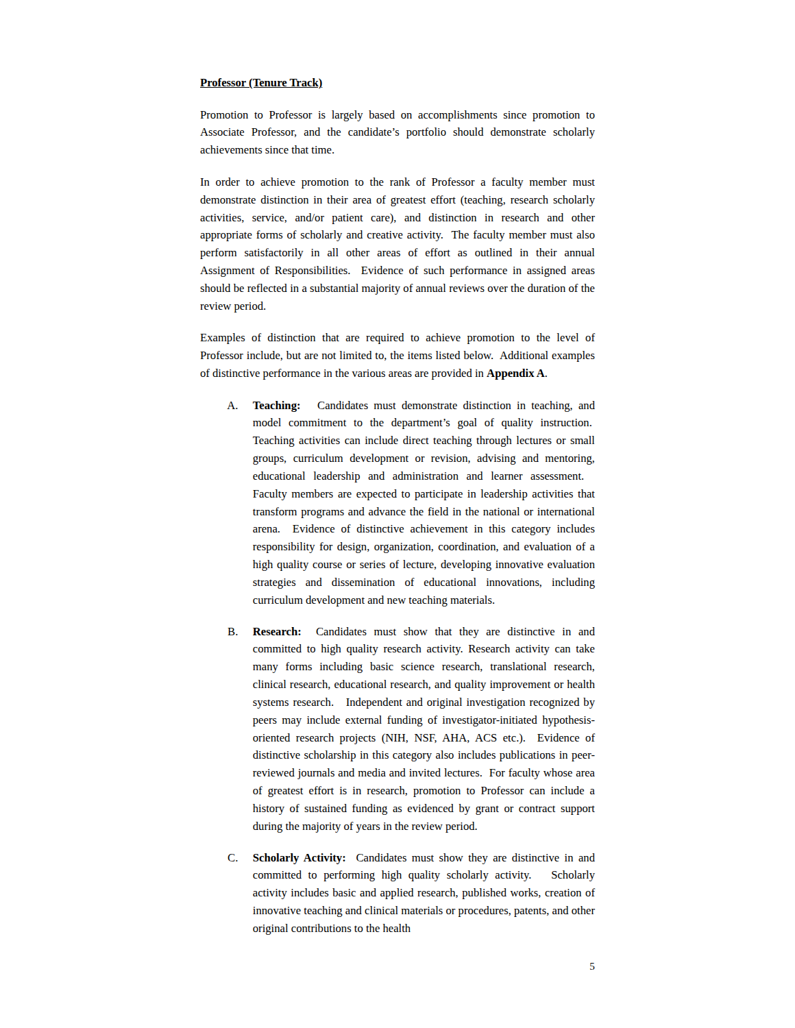Professor (Tenure Track)
Promotion to Professor is largely based on accomplishments since promotion to Associate Professor, and the candidate’s portfolio should demonstrate scholarly achievements since that time.
In order to achieve promotion to the rank of Professor a faculty member must demonstrate distinction in their area of greatest effort (teaching, research scholarly activities, service, and/or patient care), and distinction in research and other appropriate forms of scholarly and creative activity. The faculty member must also perform satisfactorily in all other areas of effort as outlined in their annual Assignment of Responsibilities. Evidence of such performance in assigned areas should be reflected in a substantial majority of annual reviews over the duration of the review period.
Examples of distinction that are required to achieve promotion to the level of Professor include, but are not limited to, the items listed below. Additional examples of distinctive performance in the various areas are provided in Appendix A.
Teaching: Candidates must demonstrate distinction in teaching, and model commitment to the department’s goal of quality instruction. Teaching activities can include direct teaching through lectures or small groups, curriculum development or revision, advising and mentoring, educational leadership and administration and learner assessment. Faculty members are expected to participate in leadership activities that transform programs and advance the field in the national or international arena. Evidence of distinctive achievement in this category includes responsibility for design, organization, coordination, and evaluation of a high quality course or series of lecture, developing innovative evaluation strategies and dissemination of educational innovations, including curriculum development and new teaching materials.
Research: Candidates must show that they are distinctive in and committed to high quality research activity. Research activity can take many forms including basic science research, translational research, clinical research, educational research, and quality improvement or health systems research. Independent and original investigation recognized by peers may include external funding of investigator-initiated hypothesis-oriented research projects (NIH, NSF, AHA, ACS etc.). Evidence of distinctive scholarship in this category also includes publications in peer-reviewed journals and media and invited lectures. For faculty whose area of greatest effort is in research, promotion to Professor can include a history of sustained funding as evidenced by grant or contract support during the majority of years in the review period.
Scholarly Activity: Candidates must show they are distinctive in and committed to performing high quality scholarly activity. Scholarly activity includes basic and applied research, published works, creation of innovative teaching and clinical materials or procedures, patents, and other original contributions to the health
5